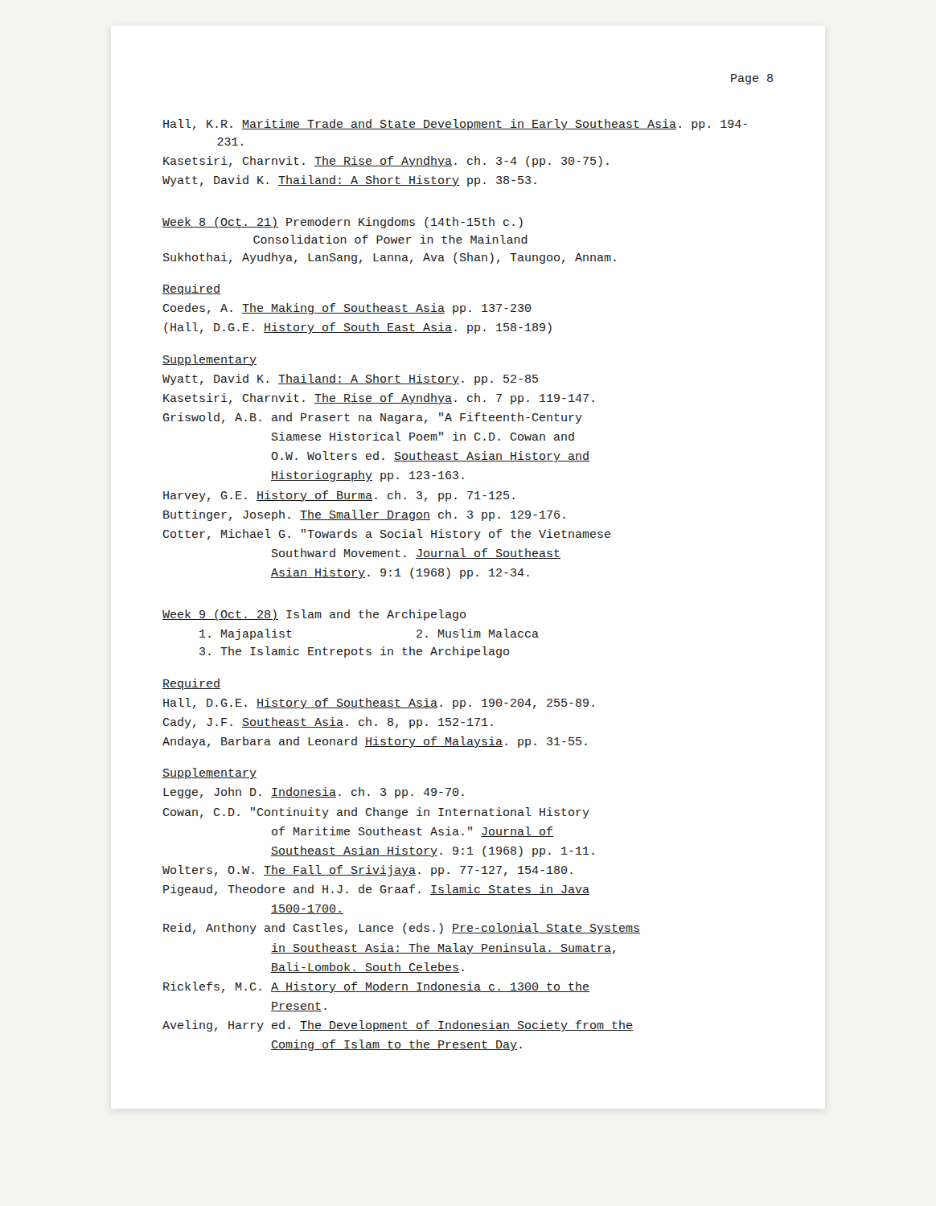Page 8
Hall, K.R. Maritime Trade and State Development in Early Southeast Asia. pp. 194-231.
Kasetsiri, Charnvit. The Rise of Ayndhya. ch. 3-4 (pp. 30-75).
Wyatt, David K. Thailand: A Short History pp. 38-53.
Week 8 (Oct. 21) Premodern Kingdoms (14th-15th c.) Consolidation of Power in the Mainland Sukhothai, Ayudhya, LanSang, Lanna, Ava (Shan), Taungoo, Annam.
Required
Coedes, A. The Making of Southeast Asia pp. 137-230
(Hall, D.G.E. History of South East Asia. pp. 158-189)
Supplementary
Wyatt, David K. Thailand: A Short History. pp. 52-85
Kasetsiri, Charnvit. The Rise of Ayndhya. ch. 7 pp. 119-147.
Griswold, A.B. and Prasert na Nagara, "A Fifteenth-Century
Siamese Historical Poem" in C.D. Cowan and
O.W. Wolters ed. Southeast Asian History and
Historiography pp. 123-163.
Harvey, G.E. History of Burma. ch. 3, pp. 71-125.
Buttinger, Joseph. The Smaller Dragon ch. 3 pp. 129-176.
Cotter, Michael G. "Towards a Social History of the Vietnamese
Southward Movement. Journal of Southeast
Asian History. 9:1 (1968) pp. 12-34.
Week 9 (Oct. 28) Islam and the Archipelago
1. Majapalist2. Muslim Malacca
3. The Islamic Entrepots in the Archipelago
Required
Hall, D.G.E. History of Southeast Asia. pp. 190-204, 255-89.
Cady, J.F. Southeast Asia. ch. 8, pp. 152-171.
Andaya, Barbara and Leonard History of Malaysia. pp. 31-55.
Supplementary
Legge, John D. Indonesia. ch. 3 pp. 49-70.
Cowan, C.D. "Continuity and Change in International History
of Maritime Southeast Asia." Journal of
Southeast Asian History. 9:1 (1968) pp. 1-11.
Wolters, O.W. The Fall of Srivijaya. pp. 77-127, 154-180.
Pigeaud, Theodore and H.J. de Graaf. Islamic States in Java
1500-1700.
Reid, Anthony and Castles, Lance (eds.) Pre-colonial State Systems
in Southeast Asia: The Malay Peninsula. Sumatra,
Bali-Lombok. South Celebes.
Ricklefs, M.C. A History of Modern Indonesia c. 1300 to the
Present.
Aveling, Harry ed. The Development of Indonesian Society from the
Coming of Islam to the Present Day.